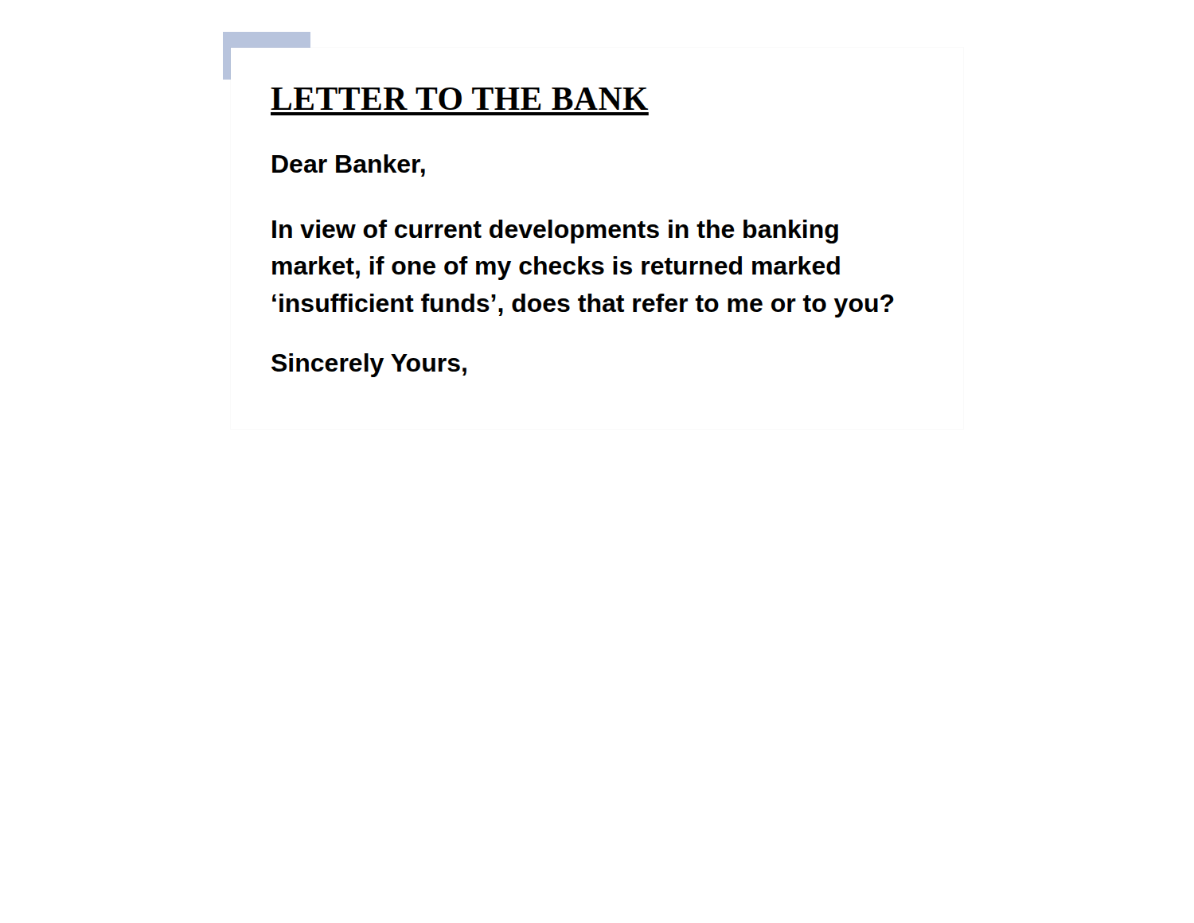LETTER TO THE BANK
Dear Banker,
In view of current developments in the banking market, if one of my checks is returned marked ‘insufficient funds’, does that refer to me or to you?
Sincerely Yours,